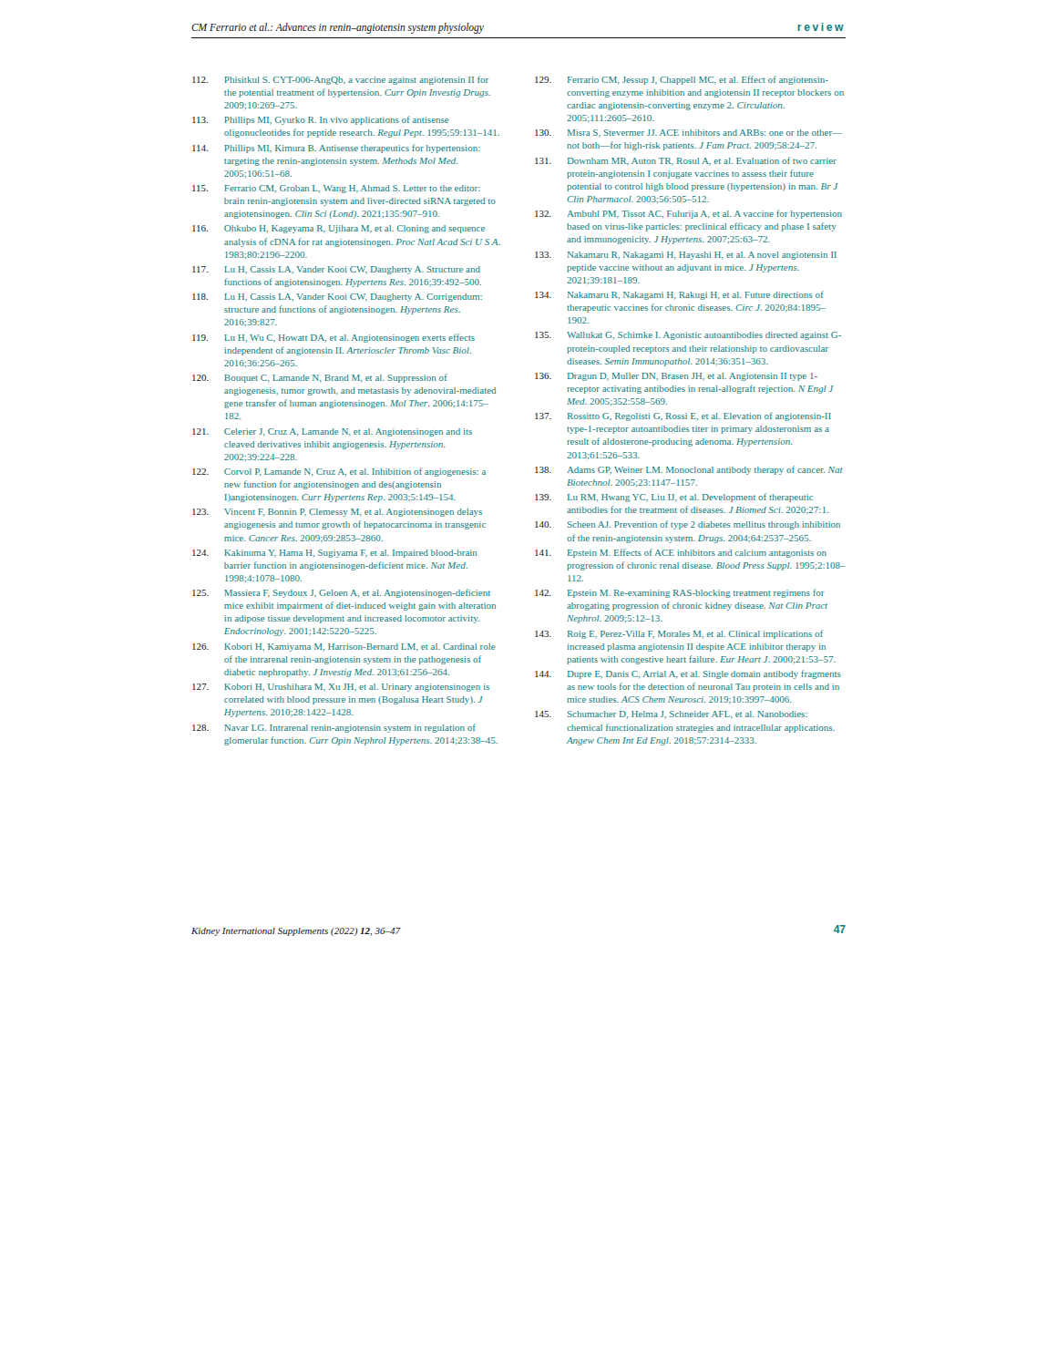CM Ferrario et al.: Advances in renin–angiotensin system physiology
review
112. Phisitkul S. CYT-006-AngQb, a vaccine against angiotensin II for the potential treatment of hypertension. Curr Opin Investig Drugs. 2009;10:269–275.
113. Phillips MI, Gyurko R. In vivo applications of antisense oligonucleotides for peptide research. Regul Pept. 1995;59:131–141.
114. Phillips MI, Kimura B. Antisense therapeutics for hypertension: targeting the renin-angiotensin system. Methods Mol Med. 2005;106:51–68.
115. Ferrario CM, Groban L, Wang H, Ahmad S. Letter to the editor: brain renin-angiotensin system and liver-directed siRNA targeted to angiotensinogen. Clin Sci (Lond). 2021;135:907–910.
116. Ohkubo H, Kageyama R, Ujihara M, et al. Cloning and sequence analysis of cDNA for rat angiotensinogen. Proc Natl Acad Sci U S A. 1983;80:2196–2200.
117. Lu H, Cassis LA, Vander Kooi CW, Daugherty A. Structure and functions of angiotensinogen. Hypertens Res. 2016;39:492–500.
118. Lu H, Cassis LA, Vander Kooi CW, Daugherty A. Corrigendum: structure and functions of angiotensinogen. Hypertens Res. 2016;39:827.
119. Lu H, Wu C, Howatt DA, et al. Angiotensinogen exerts effects independent of angiotensin II. Arterioscler Thromb Vasc Biol. 2016;36:256–265.
120. Bouquet C, Lamande N, Brand M, et al. Suppression of angiogenesis, tumor growth, and metastasis by adenoviral-mediated gene transfer of human angiotensinogen. Mol Ther. 2006;14:175–182.
121. Celerier J, Cruz A, Lamande N, et al. Angiotensinogen and its cleaved derivatives inhibit angiogenesis. Hypertension. 2002;39:224–228.
122. Corvol P, Lamande N, Cruz A, et al. Inhibition of angiogenesis: a new function for angiotensinogen and des(angiotensin I)angiotensinogen. Curr Hypertens Rep. 2003;5:149–154.
123. Vincent F, Bonnin P, Clemessy M, et al. Angiotensinogen delays angiogenesis and tumor growth of hepatocarcinoma in transgenic mice. Cancer Res. 2009;69:2853–2860.
124. Kakinuma Y, Hama H, Sugiyama F, et al. Impaired blood-brain barrier function in angiotensinogen-deficient mice. Nat Med. 1998;4:1078–1080.
125. Massiera F, Seydoux J, Geloen A, et al. Angiotensinogen-deficient mice exhibit impairment of diet-induced weight gain with alteration in adipose tissue development and increased locomotor activity. Endocrinology. 2001;142:5220–5225.
126. Kobori H, Kamiyama M, Harrison-Bernard LM, et al. Cardinal role of the intrarenal renin-angiotensin system in the pathogenesis of diabetic nephropathy. J Investig Med. 2013;61:256–264.
127. Kobori H, Urushihara M, Xu JH, et al. Urinary angiotensinogen is correlated with blood pressure in men (Bogalusa Heart Study). J Hypertens. 2010;28:1422–1428.
128. Navar LG. Intrarenal renin-angiotensin system in regulation of glomerular function. Curr Opin Nephrol Hypertens. 2014;23:38–45.
129. Ferrario CM, Jessup J, Chappell MC, et al. Effect of angiotensin-converting enzyme inhibition and angiotensin II receptor blockers on cardiac angiotensin-converting enzyme 2. Circulation. 2005;111:2605–2610.
130. Misra S, Stevermer JJ. ACE inhibitors and ARBs: one or the other—not both—for high-risk patients. J Fam Pract. 2009;58:24–27.
131. Downham MR, Auton TR, Rosul A, et al. Evaluation of two carrier protein-angiotensin I conjugate vaccines to assess their future potential to control high blood pressure (hypertension) in man. Br J Clin Pharmacol. 2003;56:505–512.
132. Ambuhl PM, Tissot AC, Fulurija A, et al. A vaccine for hypertension based on virus-like particles: preclinical efficacy and phase I safety and immunogenicity. J Hypertens. 2007;25:63–72.
133. Nakamaru R, Nakagami H, Hayashi H, et al. A novel angiotensin II peptide vaccine without an adjuvant in mice. J Hypertens. 2021;39:181–189.
134. Nakamaru R, Nakagami H, Rakugi H, et al. Future directions of therapeutic vaccines for chronic diseases. Circ J. 2020;84:1895–1902.
135. Wallukat G, Schimke I. Agonistic autoantibodies directed against G-protein-coupled receptors and their relationship to cardiovascular diseases. Semin Immunopathol. 2014;36:351–363.
136. Dragun D, Muller DN, Brasen JH, et al. Angiotensin II type 1-receptor activating antibodies in renal-allograft rejection. N Engl J Med. 2005;352:558–569.
137. Rossitto G, Regolisti G, Rossi E, et al. Elevation of angiotensin-II type-1-receptor autoantibodies titer in primary aldosteronism as a result of aldosterone-producing adenoma. Hypertension. 2013;61:526–533.
138. Adams GP, Weiner LM. Monoclonal antibody therapy of cancer. Nat Biotechnol. 2005;23:1147–1157.
139. Lu RM, Hwang YC, Liu IJ, et al. Development of therapeutic antibodies for the treatment of diseases. J Biomed Sci. 2020;27:1.
140. Scheen AJ. Prevention of type 2 diabetes mellitus through inhibition of the renin-angiotensin system. Drugs. 2004;64:2537–2565.
141. Epstein M. Effects of ACE inhibitors and calcium antagonists on progression of chronic renal disease. Blood Press Suppl. 1995;2:108–112.
142. Epstein M. Re-examining RAS-blocking treatment regimens for abrogating progression of chronic kidney disease. Nat Clin Pract Nephrol. 2009;5:12–13.
143. Roig E, Perez-Villa F, Morales M, et al. Clinical implications of increased plasma angiotensin II despite ACE inhibitor therapy in patients with congestive heart failure. Eur Heart J. 2000;21:53–57.
144. Dupre E, Danis C, Arrial A, et al. Single domain antibody fragments as new tools for the detection of neuronal Tau protein in cells and in mice studies. ACS Chem Neurosci. 2019;10:3997–4006.
145. Schumacher D, Helma J, Schneider AFL, et al. Nanobodies: chemical functionalization strategies and intracellular applications. Angew Chem Int Ed Engl. 2018;57:2314–2333.
Kidney International Supplements (2022) 12, 36–47
47